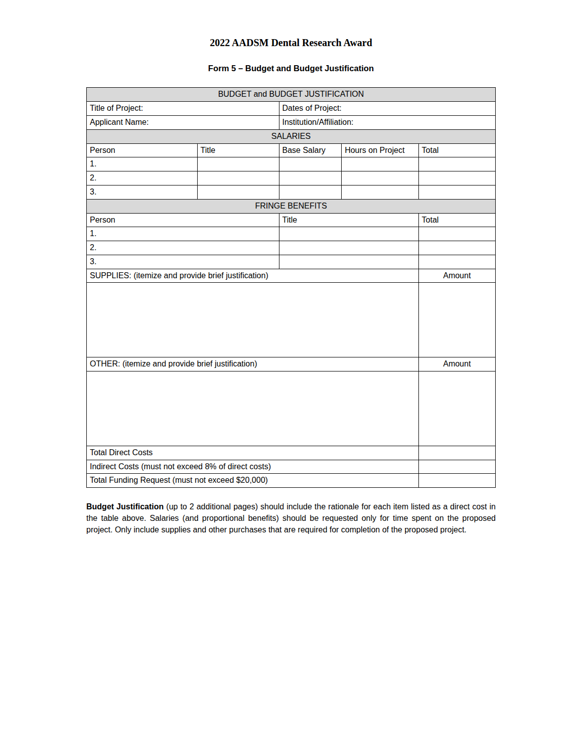2022 AADSM Dental Research Award
Form 5 – Budget and Budget Justification
| BUDGET and BUDGET JUSTIFICATION |
| Title of Project: | Dates of Project: |
| Applicant Name: | Institution/Affiliation: |
| SALARIES |
| Person | Title | Base Salary | Hours on Project | Total |
| 1. | | | | |
| 2. | | | | |
| 3. | | | | |
| FRINGE BENEFITS |
| Person | Title | Total |
| 1. | | |
| 2. | | |
| 3. | | |
| SUPPLIES: (itemize and provide brief justification) | Amount |
| OTHER: (itemize and provide brief justification) | Amount |
| Total Direct Costs | |
| Indirect Costs (must not exceed 8% of direct costs) | |
| Total Funding Request (must not exceed $20,000) | |
Budget Justification (up to 2 additional pages) should include the rationale for each item listed as a direct cost in the table above. Salaries (and proportional benefits) should be requested only for time spent on the proposed project. Only include supplies and other purchases that are required for completion of the proposed project.